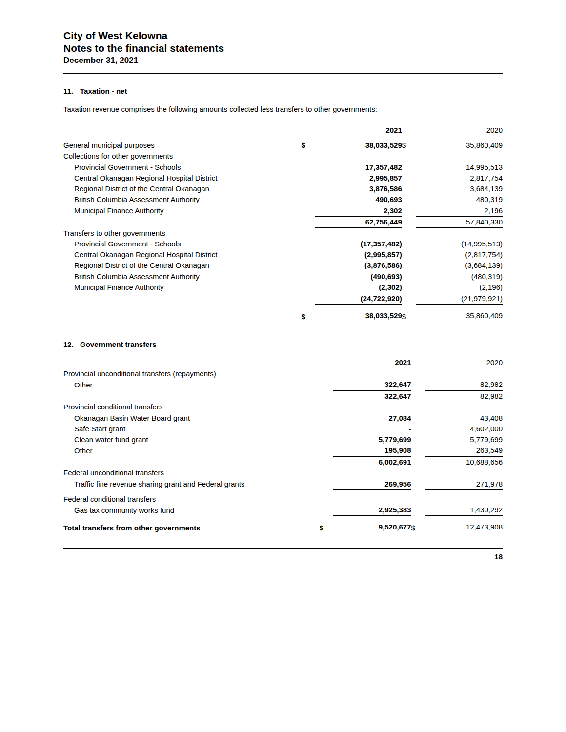City of West Kelowna
Notes to the financial statements
December 31, 2021
11. Taxation - net
Taxation revenue comprises the following amounts collected less transfers to other governments:
| | | 2021 | | 2020 |
| General municipal purposes | $ | 38,033,529 | $ | 35,860,409 |
| Collections for other governments | | | | |
| Provincial Government - Schools | | 17,357,482 | | 14,995,513 |
| Central Okanagan Regional Hospital District | | 2,995,857 | | 2,817,754 |
| Regional District of the Central Okanagan | | 3,876,586 | | 3,684,139 |
| British Columbia Assessment Authority | | 490,693 | | 480,319 |
| Municipal Finance Authority | | 2,302 | | 2,196 |
| | | 62,756,449 | | 57,840,330 |
| Transfers to other governments | | | | |
| Provincial Government - Schools | | (17,357,482) | | (14,995,513) |
| Central Okanagan Regional Hospital District | | (2,995,857) | | (2,817,754) |
| Regional District of the Central Okanagan | | (3,876,586) | | (3,684,139) |
| British Columbia Assessment Authority | | (490,693) | | (480,319) |
| Municipal Finance Authority | | (2,302) | | (2,196) |
| | | (24,722,920) | | (21,979,921) |
| | $ | 38,033,529 | $ | 35,860,409 |
12. Government transfers
| | | 2021 | | 2020 |
| Provincial unconditional transfers (repayments) | | | | |
| Other | | 322,647 | | 82,982 |
| | | 322,647 | | 82,982 |
| Provincial conditional transfers | | | | |
| Okanagan Basin Water Board grant | | 27,084 | | 43,408 |
| Safe Start grant | | - | | 4,602,000 |
| Clean water fund grant | | 5,779,699 | | 5,779,699 |
| Other | | 195,908 | | 263,549 |
| | | 6,002,691 | | 10,688,656 |
| Federal unconditional transfers | | | | |
| Traffic fine revenue sharing grant and Federal grants | | 269,956 | | 271,978 |
| Federal conditional transfers | | | | |
| Gas tax community works fund | | 2,925,383 | | 1,430,292 |
| Total transfers from other governments | $ | 9,520,677 | $ | 12,473,908 |
18